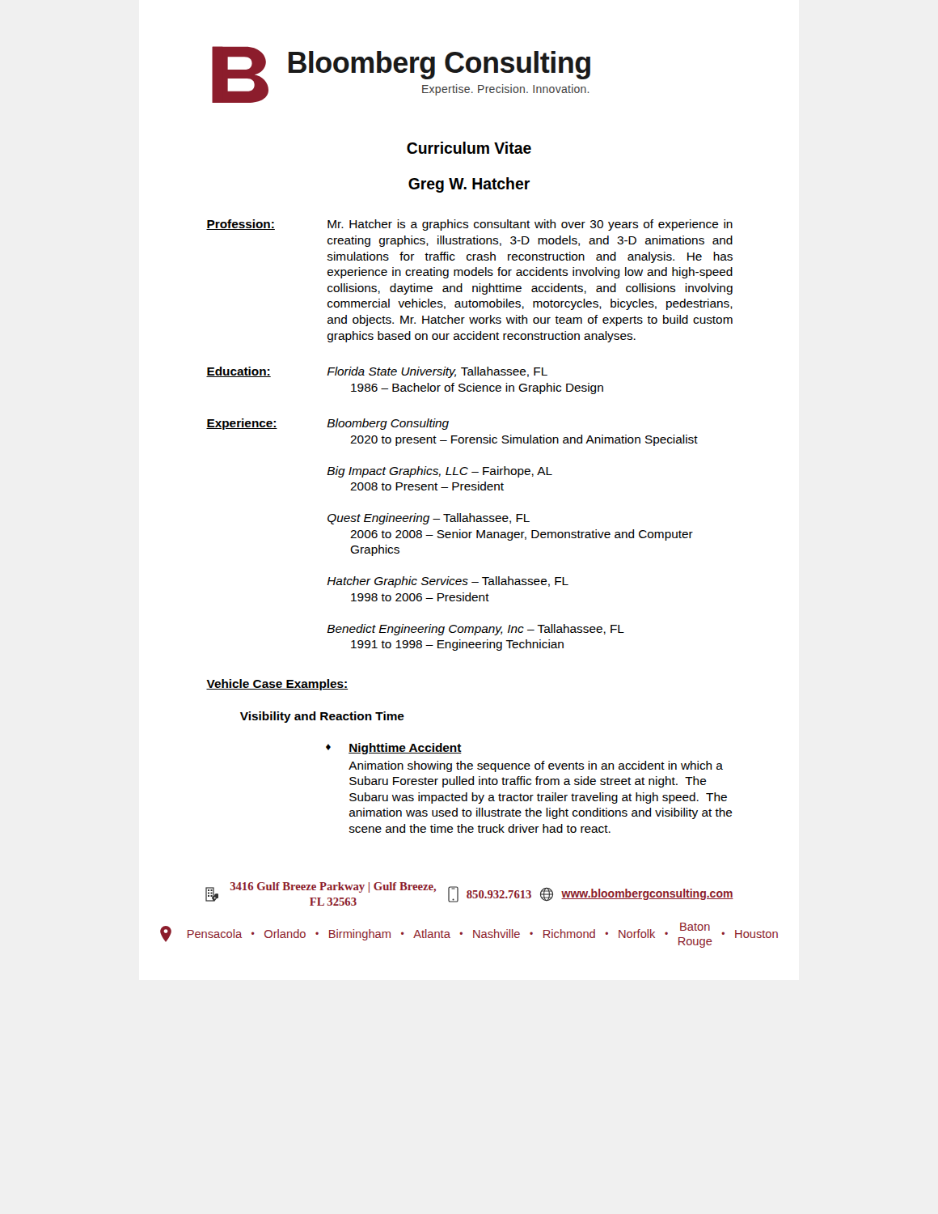Bloomberg Consulting
Expertise. Precision. Innovation.
Curriculum Vitae
Greg W. Hatcher
Profession:
Mr. Hatcher is a graphics consultant with over 30 years of experience in creating graphics, illustrations, 3-D models, and 3-D animations and simulations for traffic crash reconstruction and analysis. He has experience in creating models for accidents involving low and high-speed collisions, daytime and nighttime accidents, and collisions involving commercial vehicles, automobiles, motorcycles, bicycles, pedestrians, and objects. Mr. Hatcher works with our team of experts to build custom graphics based on our accident reconstruction analyses.
Education:
Florida State University, Tallahassee, FL
1986 – Bachelor of Science in Graphic Design
Experience:
Bloomberg Consulting
2020 to present – Forensic Simulation and Animation Specialist
Big Impact Graphics, LLC – Fairhope, AL
2008 to Present – President
Quest Engineering – Tallahassee, FL
2006 to 2008 – Senior Manager, Demonstrative and Computer Graphics
Hatcher Graphic Services – Tallahassee, FL
1998 to 2006 – President
Benedict Engineering Company, Inc – Tallahassee, FL
1991 to 1998 – Engineering Technician
Vehicle Case Examples:
Visibility and Reaction Time
Nighttime Accident Animation showing the sequence of events in an accident in which a Subaru Forester pulled into traffic from a side street at night. The Subaru was impacted by a tractor trailer traveling at high speed. The animation was used to illustrate the light conditions and visibility at the scene and the time the truck driver had to react.
3416 Gulf Breeze Parkway | Gulf Breeze, FL 32563 850.932.7613 www.bloombergconsulting.com
Pensacola• Orlando• Birmingham• Atlanta• Nashville• Richmond• Norfolk• Baton Rouge• Houston